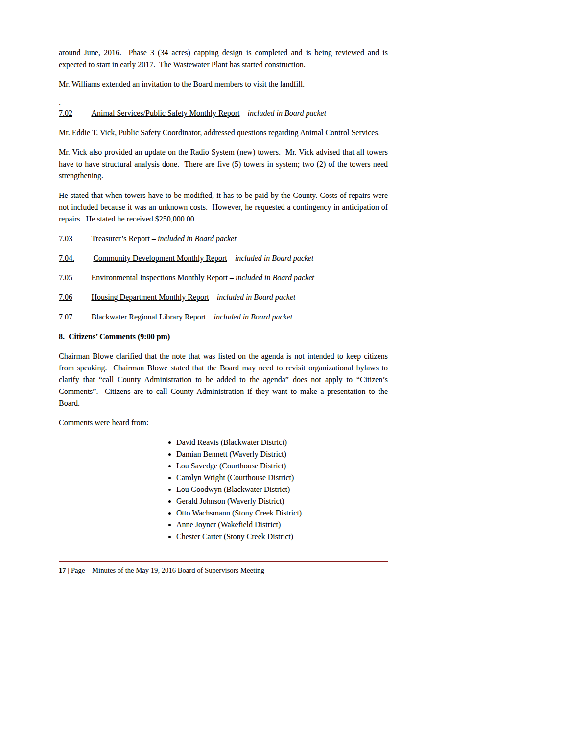around June, 2016. Phase 3 (34 acres) capping design is completed and is being reviewed and is expected to start in early 2017. The Wastewater Plant has started construction.
Mr. Williams extended an invitation to the Board members to visit the landfill.
.
7.02 Animal Services/Public Safety Monthly Report – included in Board packet
Mr. Eddie T. Vick, Public Safety Coordinator, addressed questions regarding Animal Control Services.
Mr. Vick also provided an update on the Radio System (new) towers. Mr. Vick advised that all towers have to have structural analysis done. There are five (5) towers in system; two (2) of the towers need strengthening.
He stated that when towers have to be modified, it has to be paid by the County. Costs of repairs were not included because it was an unknown costs. However, he requested a contingency in anticipation of repairs. He stated he received $250,000.00.
7.03 Treasurer’s Report – included in Board packet
7.04. Community Development Monthly Report – included in Board packet
7.05 Environmental Inspections Monthly Report – included in Board packet
7.06 Housing Department Monthly Report – included in Board packet
7.07 Blackwater Regional Library Report – included in Board packet
8. Citizens’ Comments (9:00 pm)
Chairman Blowe clarified that the note that was listed on the agenda is not intended to keep citizens from speaking. Chairman Blowe stated that the Board may need to revisit organizational bylaws to clarify that “call County Administration to be added to the agenda” does not apply to “Citizen’s Comments”. Citizens are to call County Administration if they want to make a presentation to the Board.
Comments were heard from:
David Reavis (Blackwater District)
Damian Bennett (Waverly District)
Lou Savedge (Courthouse District)
Carolyn Wright (Courthouse District)
Lou Goodwyn (Blackwater District)
Gerald Johnson (Waverly District)
Otto Wachsmann (Stony Creek District)
Anne Joyner (Wakefield District)
Chester Carter (Stony Creek District)
17 | Page – Minutes of the May 19, 2016 Board of Supervisors Meeting